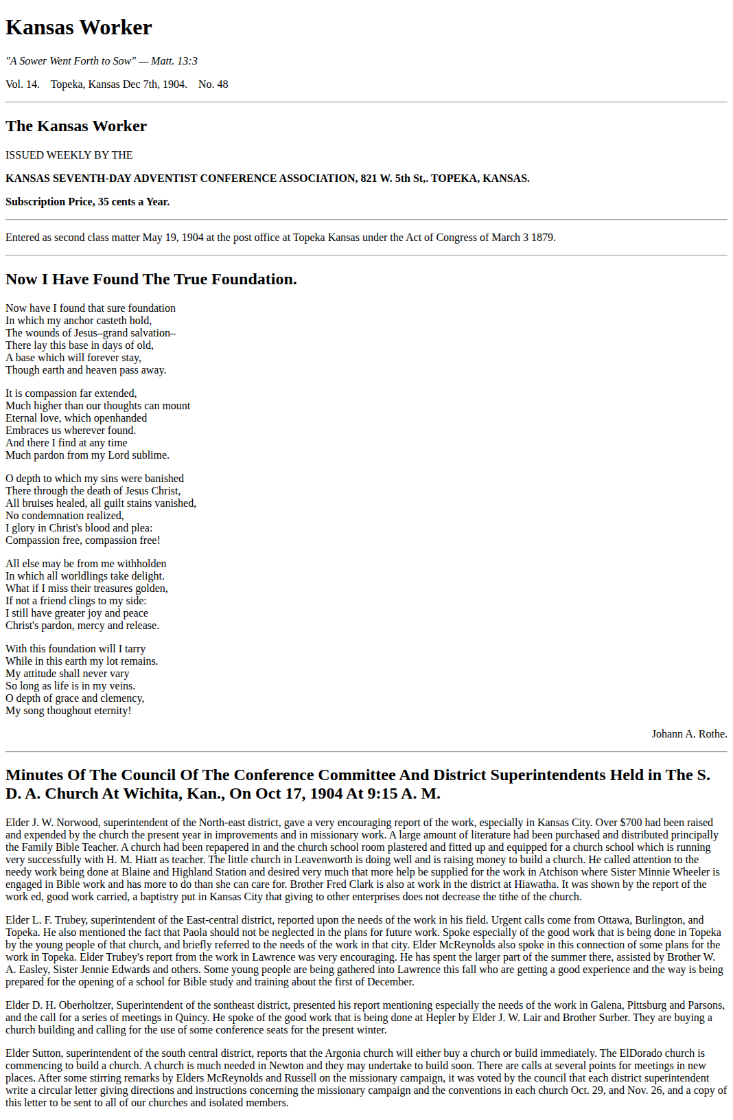Kansas Worker
"A Sower Went Forth to Sow" — Matt. 13:3
Vol. 14. Topeka, Kansas Dec 7th, 1904. No. 48
The Kansas Worker
ISSUED WEEKLY BY THE
KANSAS SEVENTH-DAY ADVENTIST CONFERENCE ASSOCIATION, 821 W. 5th St,. TOPEKA, KANSAS.
Subscription Price, 35 cents a Year.
Entered as second class matter May 19, 1904 at the post office at Topeka Kansas under the Act of Congress of March 3 1879.
Now I Have Found The True Foundation.
Now have I found that sure foundation
In which my anchor casteth hold,
The wounds of Jesus–grand salvation–
There lay this base in days of old,
A base which will forever stay,
Though earth and heaven pass away.
It is compassion far extended,
Much higher than our thoughts can mount
Eternal love, which openhanded
Embraces us wherever found.
And there I find at any time
Much pardon from my Lord sublime.
O depth to which my sins were banished
There through the death of Jesus Christ,
All bruises healed, all guilt stains vanished,
No condemnation realized,
I glory in Christ's blood and plea:
Compassion free, compassion free!
All else may be from me withholden
In which all worldlings take delight.
What if I miss their treasures golden,
If not a friend clings to my side:
I still have greater joy and peace
Christ's pardon, mercy and release.
With this foundation will I tarry
While in this earth my lot remains.
My attitude shall never vary
So long as life is in my veins.
O depth of grace and clemency,
My song thoughout eternity!
Johann A. Rothe.
Minutes Of The Council Of The Conference Committee And District Superintendents Held in The S. D. A. Church At Wichita, Kan., On Oct 17, 1904 At 9:15 A. M.
Elder J. W. Norwood, superintendent of the North-east district, gave a very encouraging report of the work, especially in Kansas City. Over $700 had been raised and expended by the church the present year in improvements and in missionary work. A large amount of literature had been purchased and distributed principally the Family Bible Teacher. A church had been repapered in and the church school room plastered and fitted up and equipped for a church school which is running very successfully with H. M. Hiatt as teacher. The little church in Leavenworth is doing well and is raising money to build a church. He called attention to the needy work being done at Blaine and Highland Station and desired very much that more help be supplied for the work in Atchison where Sister Minnie Wheeler is engaged in Bible work and has more to do than she can care for. Brother Fred Clark is also at work in the district at Hiawatha. It was shown by the report of the work ed, good work carried, a baptistry put in Kansas City that giving to other enterprises does not decrease the tithe of the church.
Elder L. F. Trubey, superintendent of the East-central district, reported upon the needs of the work in his field. Urgent calls come from Ottawa, Burlington, and Topeka. He also mentioned the fact that Paola should not be neglected in the plans for future work. Spoke especially of the good work that is being done in Topeka by the young people of that church, and briefly referred to the needs of the work in that city. Elder McReynolds also spoke in this connection of some plans for the work in Topeka. Elder Trubey's report from the work in Lawrence was very encouraging. He has spent the larger part of the summer there, assisted by Brother W. A. Easley, Sister Jennie Edwards and others. Some young people are being gathered into Lawrence this fall who are getting a good experience and the way is being prepared for the opening of a school for Bible study and training about the first of December.
Elder D. H. Oberholtzer, Superintendent of the sontheast district, presented his report mentioning especially the needs of the work in Galena, Pittsburg and Parsons, and the call for a series of meetings in Quincy. He spoke of the good work that is being done at Hepler by Elder J. W. Lair and Brother Surber. They are buying a church building and calling for the use of some conference seats for the present winter.
Elder Sutton, superintendent of the south central district, reports that the Argonia church will either buy a church or build immediately. The ElDorado church is commencing to build a church. A church is much needed in Newton and they may undertake to build soon. There are calls at several points for meetings in new places. After some stirring remarks by Elders McReynolds and Russell on the missionary campaign, it was voted by the council that each district superintendent write a circular letter giving directions and instructions concerning the missionary campaign and the conventions in each church Oct. 29, and Nov. 26, and a copy of this letter to be sent to all of our churches and isolated members.